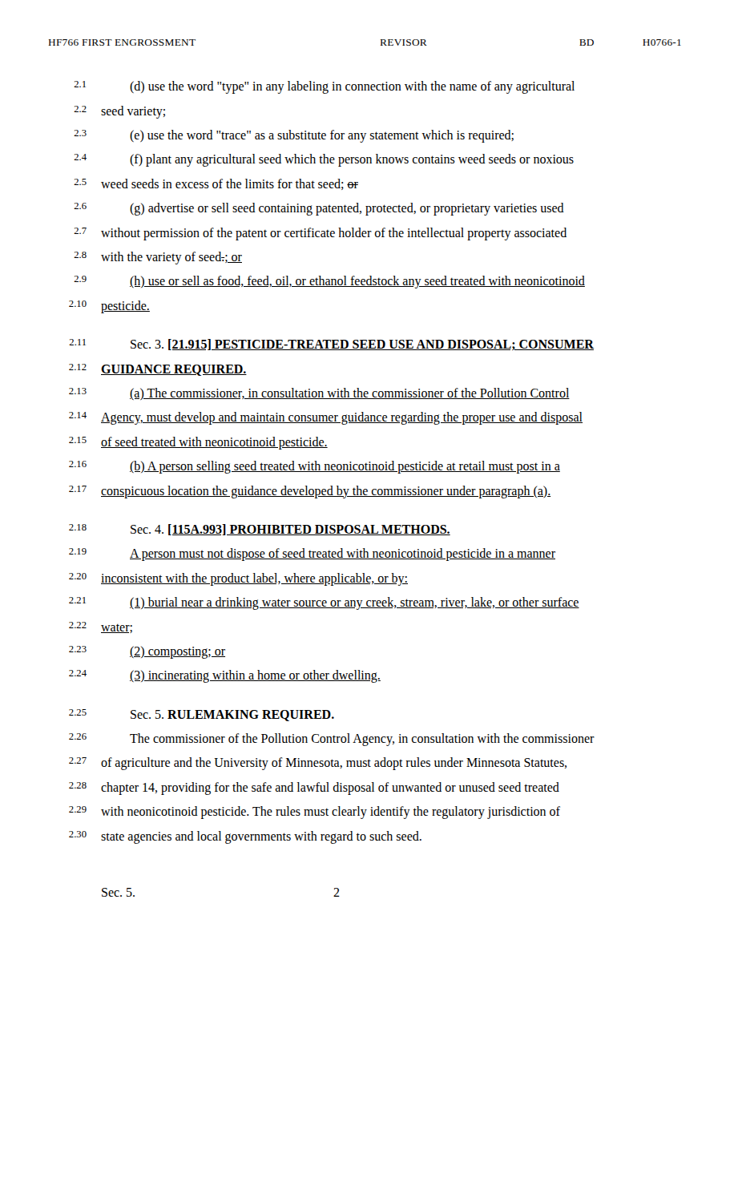HF766 FIRST ENGROSSMENT REVISOR BD H0766-1
2.1 (d) use the word "type" in any labeling in connection with the name of any agricultural
2.2 seed variety;
2.3 (e) use the word "trace" as a substitute for any statement which is required;
2.4 (f) plant any agricultural seed which the person knows contains weed seeds or noxious
2.5 weed seeds in excess of the limits for that seed; or
2.6 (g) advertise or sell seed containing patented, protected, or proprietary varieties used
2.7 without permission of the patent or certificate holder of the intellectual property associated
2.8 with the variety of seed.; or
2.9 (h) use or sell as food, feed, oil, or ethanol feedstock any seed treated with neonicotinoid
2.10 pesticide.
2.11 Sec. 3. [21.915] PESTICIDE-TREATED SEED USE AND DISPOSAL; CONSUMER
2.12 GUIDANCE REQUIRED.
2.13 (a) The commissioner, in consultation with the commissioner of the Pollution Control
2.14 Agency, must develop and maintain consumer guidance regarding the proper use and disposal
2.15 of seed treated with neonicotinoid pesticide.
2.16 (b) A person selling seed treated with neonicotinoid pesticide at retail must post in a
2.17 conspicuous location the guidance developed by the commissioner under paragraph (a).
2.18 Sec. 4. [115A.993] PROHIBITED DISPOSAL METHODS.
2.19 A person must not dispose of seed treated with neonicotinoid pesticide in a manner
2.20 inconsistent with the product label, where applicable, or by:
2.21 (1) burial near a drinking water source or any creek, stream, river, lake, or other surface
2.22 water;
2.23 (2) composting; or
2.24 (3) incinerating within a home or other dwelling.
2.25 Sec. 5. RULEMAKING REQUIRED.
2.26 The commissioner of the Pollution Control Agency, in consultation with the commissioner
2.27 of agriculture and the University of Minnesota, must adopt rules under Minnesota Statutes,
2.28 chapter 14, providing for the safe and lawful disposal of unwanted or unused seed treated
2.29 with neonicotinoid pesticide. The rules must clearly identify the regulatory jurisdiction of
2.30 state agencies and local governments with regard to such seed.
Sec. 5. 2